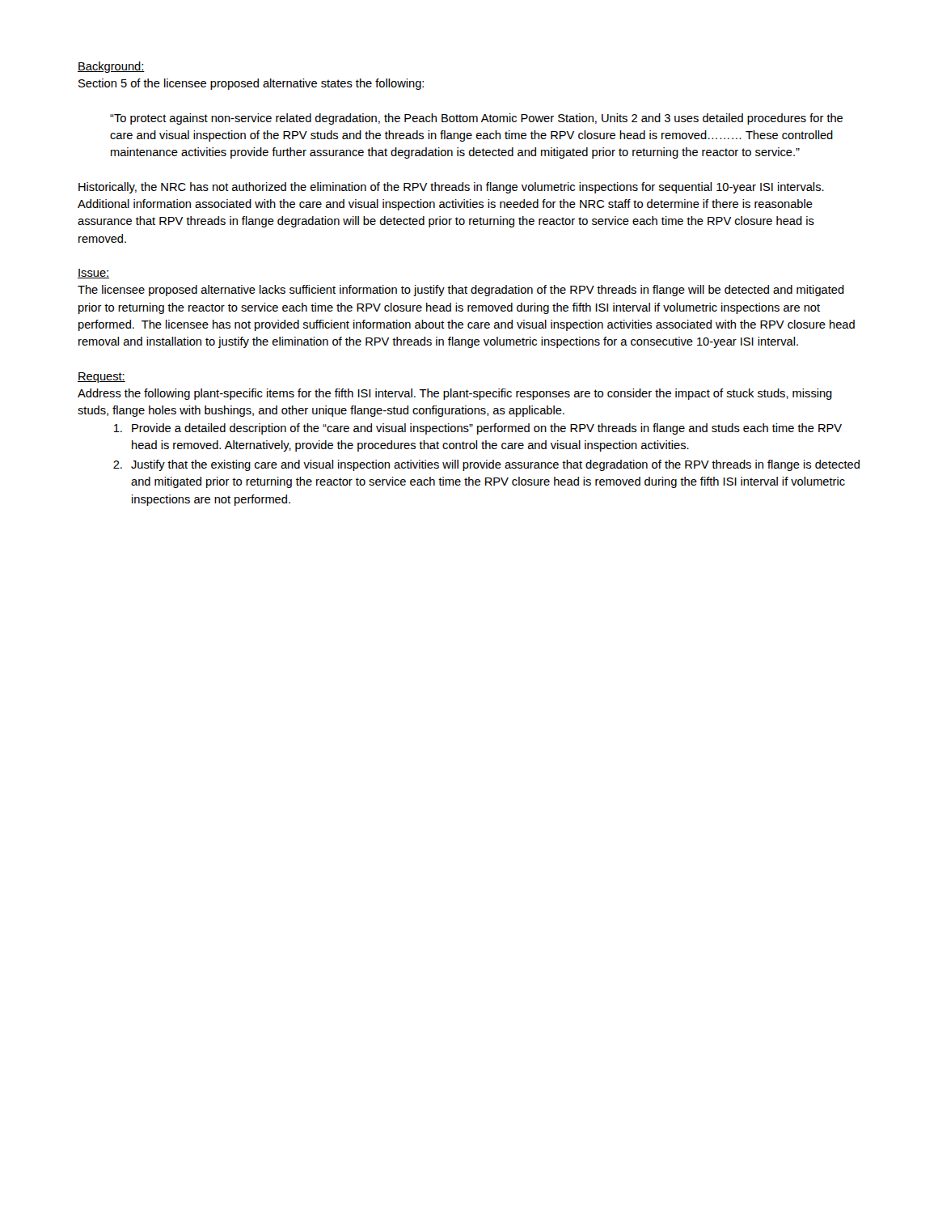Background:
Section 5 of the licensee proposed alternative states the following:
“To protect against non-service related degradation, the Peach Bottom Atomic Power Station, Units 2 and 3 uses detailed procedures for the care and visual inspection of the RPV studs and the threads in flange each time the RPV closure head is removed……… These controlled maintenance activities provide further assurance that degradation is detected and mitigated prior to returning the reactor to service.”
Historically, the NRC has not authorized the elimination of the RPV threads in flange volumetric inspections for sequential 10-year ISI intervals. Additional information associated with the care and visual inspection activities is needed for the NRC staff to determine if there is reasonable assurance that RPV threads in flange degradation will be detected prior to returning the reactor to service each time the RPV closure head is removed.
Issue:
The licensee proposed alternative lacks sufficient information to justify that degradation of the RPV threads in flange will be detected and mitigated prior to returning the reactor to service each time the RPV closure head is removed during the fifth ISI interval if volumetric inspections are not performed. The licensee has not provided sufficient information about the care and visual inspection activities associated with the RPV closure head removal and installation to justify the elimination of the RPV threads in flange volumetric inspections for a consecutive 10-year ISI interval.
Request:
Address the following plant-specific items for the fifth ISI interval. The plant-specific responses are to consider the impact of stuck studs, missing studs, flange holes with bushings, and other unique flange-stud configurations, as applicable.
Provide a detailed description of the “care and visual inspections” performed on the RPV threads in flange and studs each time the RPV head is removed. Alternatively, provide the procedures that control the care and visual inspection activities.
Justify that the existing care and visual inspection activities will provide assurance that degradation of the RPV threads in flange is detected and mitigated prior to returning the reactor to service each time the RPV closure head is removed during the fifth ISI interval if volumetric inspections are not performed.